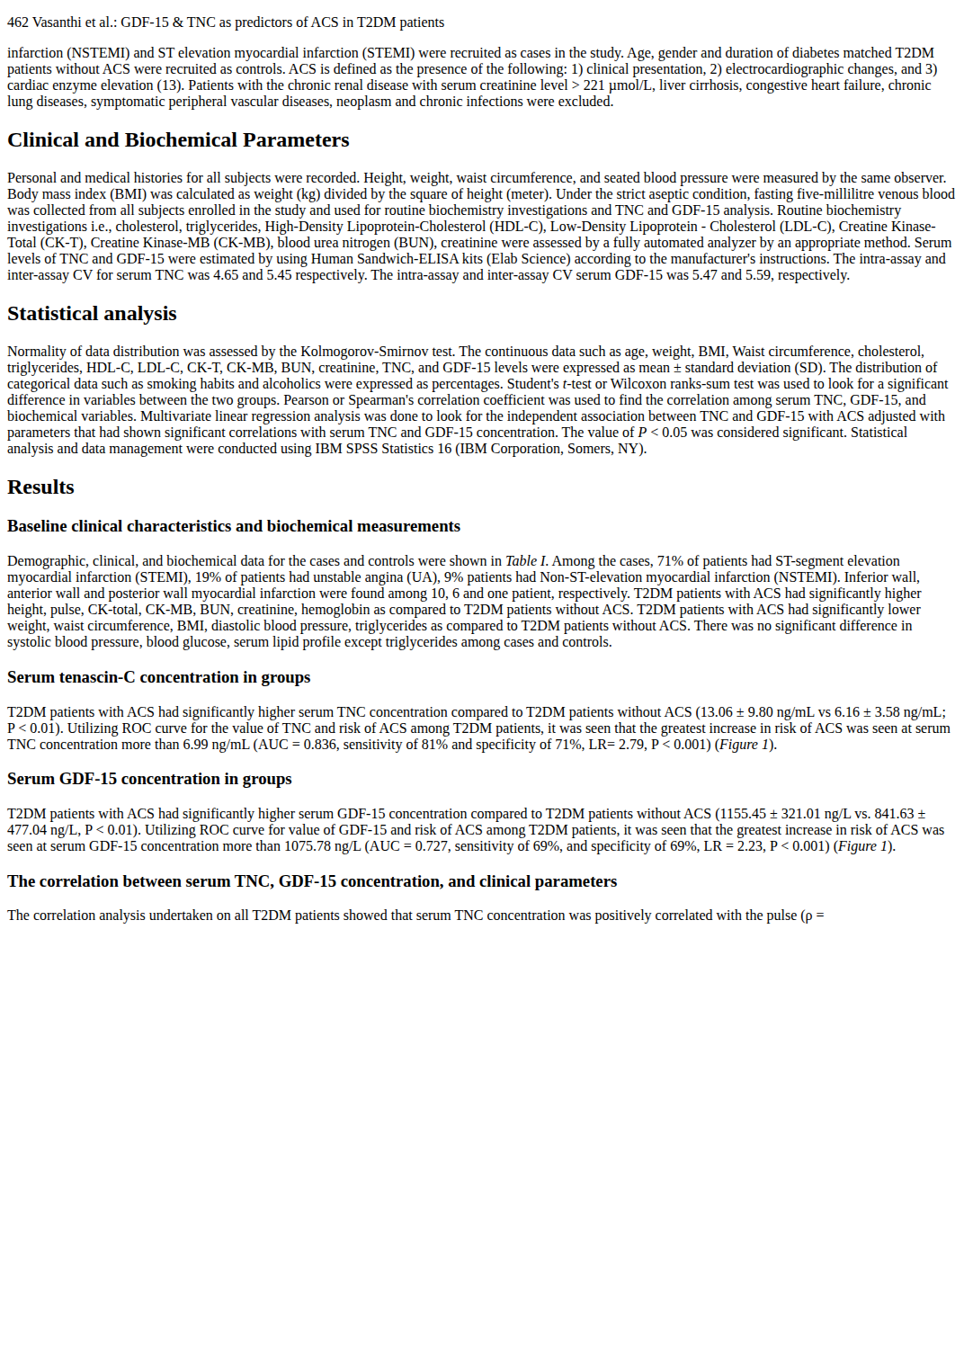462 Vasanthi et al.: GDF-15 & TNC as predictors of ACS in T2DM patients
infarction (NSTEMI) and ST elevation myocardial infarction (STEMI) were recruited as cases in the study. Age, gender and duration of diabetes matched T2DM patients without ACS were recruited as controls. ACS is defined as the presence of the following: 1) clinical presentation, 2) electrocardiographic changes, and 3) cardiac enzyme elevation (13). Patients with the chronic renal disease with serum creatinine level > 221 µmol/L, liver cirrhosis, congestive heart failure, chronic lung diseases, symptomatic peripheral vascular diseases, neoplasm and chronic infections were excluded.
Clinical and Biochemical Parameters
Personal and medical histories for all subjects were recorded. Height, weight, waist circumference, and seated blood pressure were measured by the same observer. Body mass index (BMI) was calculated as weight (kg) divided by the square of height (meter). Under the strict aseptic condition, fasting five-millilitre venous blood was collected from all subjects enrolled in the study and used for routine biochemistry investigations and TNC and GDF-15 analysis. Routine biochemistry investigations i.e., cholesterol, triglycerides, High-Density Lipoprotein-Cholesterol (HDL-C), Low-Density Lipoprotein - Cholesterol (LDL-C), Creatine Kinase-Total (CK-T), Creatine Kinase-MB (CK-MB), blood urea nitrogen (BUN), creatinine were assessed by a fully automated analyzer by an appropriate method. Serum levels of TNC and GDF-15 were estimated by using Human Sandwich-ELISA kits (Elab Science) according to the manufacturer's instructions. The intra-assay and inter-assay CV for serum TNC was 4.65 and 5.45 respectively. The intra-assay and inter-assay CV serum GDF-15 was 5.47 and 5.59, respectively.
Statistical analysis
Normality of data distribution was assessed by the Kolmogorov-Smirnov test. The continuous data such as age, weight, BMI, Waist circumference, cholesterol, triglycerides, HDL-C, LDL-C, CK-T, CK-MB, BUN, creatinine, TNC, and GDF-15 levels were expressed as mean ± standard deviation (SD). The distribution of categorical data such as smoking habits and alcoholics were expressed as percentages. Student's t-test or Wilcoxon ranks-sum test was used to look for a significant difference in variables between the two groups. Pearson or Spearman's correlation coefficient was used to find the correlation among serum TNC, GDF-15, and biochemical variables. Multivariate linear regression analysis was done to look for the independent association between TNC and GDF-15 with ACS adjusted with parameters that had shown significant correlations with serum TNC and GDF-15 concentration. The value of P < 0.05 was considered significant. Statistical analysis and data management were conducted using IBM SPSS Statistics 16 (IBM Corporation, Somers, NY).
Results
Baseline clinical characteristics and biochemical measurements
Demographic, clinical, and biochemical data for the cases and controls were shown in Table I. Among the cases, 71% of patients had ST-segment elevation myocardial infarction (STEMI), 19% of patients had unstable angina (UA), 9% patients had Non-ST-elevation myocardial infarction (NSTEMI). Inferior wall, anterior wall and posterior wall myocardial infarction were found among 10, 6 and one patient, respectively. T2DM patients with ACS had significantly higher height, pulse, CK-total, CK-MB, BUN, creatinine, hemoglobin as compared to T2DM patients without ACS. T2DM patients with ACS had significantly lower weight, waist circumference, BMI, diastolic blood pressure, triglycerides as compared to T2DM patients without ACS. There was no significant difference in systolic blood pressure, blood glucose, serum lipid profile except triglycerides among cases and controls.
Serum tenascin-C concentration in groups
T2DM patients with ACS had significantly higher serum TNC concentration compared to T2DM patients without ACS (13.06 ± 9.80 ng/mL vs 6.16 ± 3.58 ng/mL; P < 0.01). Utilizing ROC curve for the value of TNC and risk of ACS among T2DM patients, it was seen that the greatest increase in risk of ACS was seen at serum TNC concentration more than 6.99 ng/mL (AUC = 0.836, sensitivity of 81% and specificity of 71%, LR= 2.79, P < 0.001) (Figure 1).
Serum GDF-15 concentration in groups
T2DM patients with ACS had significantly higher serum GDF-15 concentration compared to T2DM patients without ACS (1155.45 ± 321.01 ng/L vs. 841.63 ± 477.04 ng/L, P < 0.01). Utilizing ROC curve for value of GDF-15 and risk of ACS among T2DM patients, it was seen that the greatest increase in risk of ACS was seen at serum GDF-15 concentration more than 1075.78 ng/L (AUC = 0.727, sensitivity of 69%, and specificity of 69%, LR = 2.23, P < 0.001) (Figure 1).
The correlation between serum TNC, GDF-15 concentration, and clinical parameters
The correlation analysis undertaken on all T2DM patients showed that serum TNC concentration was positively correlated with the pulse (ρ =